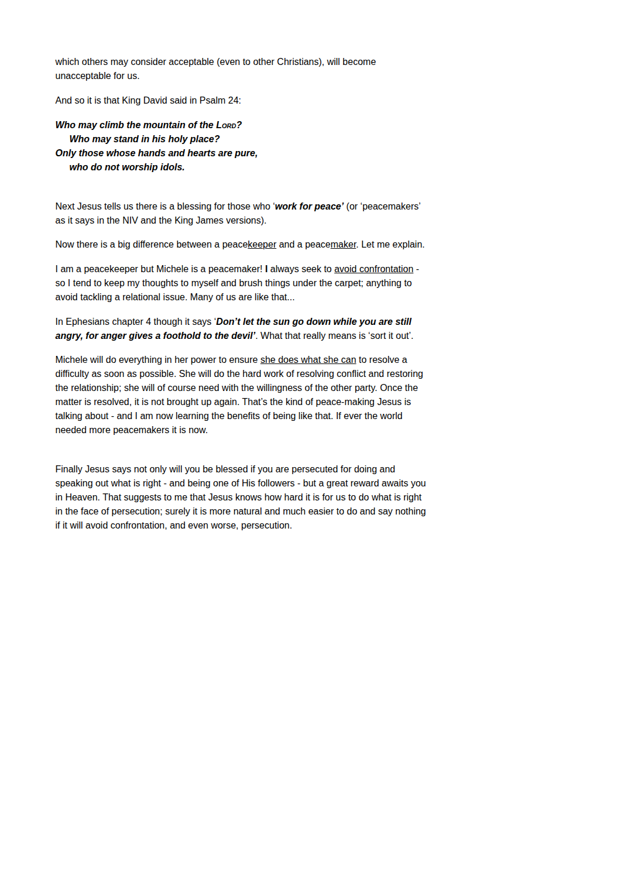which others may consider acceptable (even to other Christians), will become unacceptable for us.
And so it is that King David said in Psalm 24:
Who may climb the mountain of the Lord?
Who may stand in his holy place?
Only those whose hands and hearts are pure,
who do not worship idols.
Next Jesus tells us there is a blessing for those who ‘work for peace’ (or ‘peacemakers’ as it says in the NIV and the King James versions).
Now there is a big difference between a peacekeeper and a peacemaker. Let me explain.
I am a peacekeeper but Michele is a peacemaker! I always seek to avoid confrontation - so I tend to keep my thoughts to myself and brush things under the carpet; anything to avoid tackling a relational issue. Many of us are like that...
In Ephesians chapter 4 though it says ‘Don’t let the sun go down while you are still angry, for anger gives a foothold to the devil’. What that really means is ‘sort it out’.
Michele will do everything in her power to ensure she does what she can to resolve a difficulty as soon as possible. She will do the hard work of resolving conflict and restoring the relationship; she will of course need with the willingness of the other party. Once the matter is resolved, it is not brought up again. That’s the kind of peace-making Jesus is talking about - and I am now learning the benefits of being like that. If ever the world needed more peacemakers it is now.
Finally Jesus says not only will you be blessed if you are persecuted for doing and speaking out what is right - and being one of His followers - but a great reward awaits you in Heaven. That suggests to me that Jesus knows how hard it is for us to do what is right in the face of persecution; surely it is more natural and much easier to do and say nothing if it will avoid confrontation, and even worse, persecution.